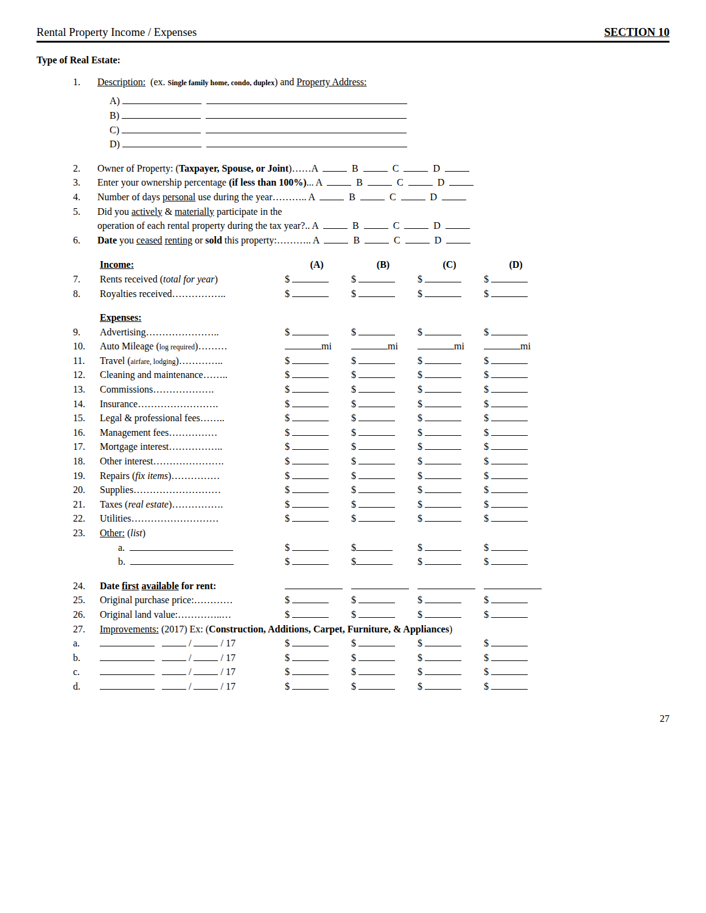Rental Property Income / Expenses
SECTION 10
Type of Real Estate:
1. Description: (ex. Single family home, condo, duplex) and Property Address:
A)
B)
C)
D)
2. Owner of Property: (Taxpayer, Spouse, or Joint)……A B C D
3. Enter your ownership percentage (if less than 100%)... A B C D
4. Number of days personal use during the year……….. A B C D
5. Did you actively & materially participate in the
operation of each rental property during the tax year?.. A B C D
6. Date you ceased renting or sold this property:……….. A B C D
| | Income: | (A) | (B) | (C) | (D) |
| 7. | Rents received ( total for year ) | $ | $ | $ | $ |
| 8. | Royalties received…………….. | $ | $ | $ | $ |
| | Expenses: | |
| 9. | Advertising………………….. | $ | $ | $ | $ |
| 10. | Auto Mileage ( log required )……… | mi | mi | mi | mi |
| 11. | Travel ( airfare, lodging )………….. | $ | $ | $ | $ |
| 12. | Cleaning and maintenance…….. | $ | $ | $ | $ |
| 13. | Commissions………………. | $ | $ | $ | $ |
| 14. | Insurance……………………. | $ | $ | $ | $ |
| 15. | Legal & professional fees…….. | $ | $ | $ | $ |
| 16. | Management fees…………… | $ | $ | $ | $ |
| 17. | Mortgage interest…………….. | $ | $ | $ | $ |
| 18. | Other interest…………………. | $ | $ | $ | $ |
| 19. | Repairs ( fix items )…………… | $ | $ | $ | $ |
| 20. | Supplies……………………… | $ | $ | $ | $ |
| 21. | Taxes ( real estate )……………. | $ | $ | $ | $ |
| 22. | Utilities……………………… | $ | $ | $ | $ |
| 23. | Other: ( list ) | |
| | a. | $ | $ | $ | $ |
| | b. | $ | $ | $ | $ |
| 24. | Date first available for rent: | | | | |
| 25. | Original purchase price:………… | $ | $ | $ | $ |
| 26. | Original land value:…………..… | $ | $ | $ | $ |
| 27. | Improvements: (2017) Ex: ( Construction, Additions, Carpet, Furniture, & Appliances ) |
| a. | / / 17 | $ | $ | $ | $ |
| b. | / / 17 | $ | $ | $ | $ |
| c. | / / 17 | $ | $ | $ | $ |
| d. | / / 17 | $ | $ | $ | $ |
27